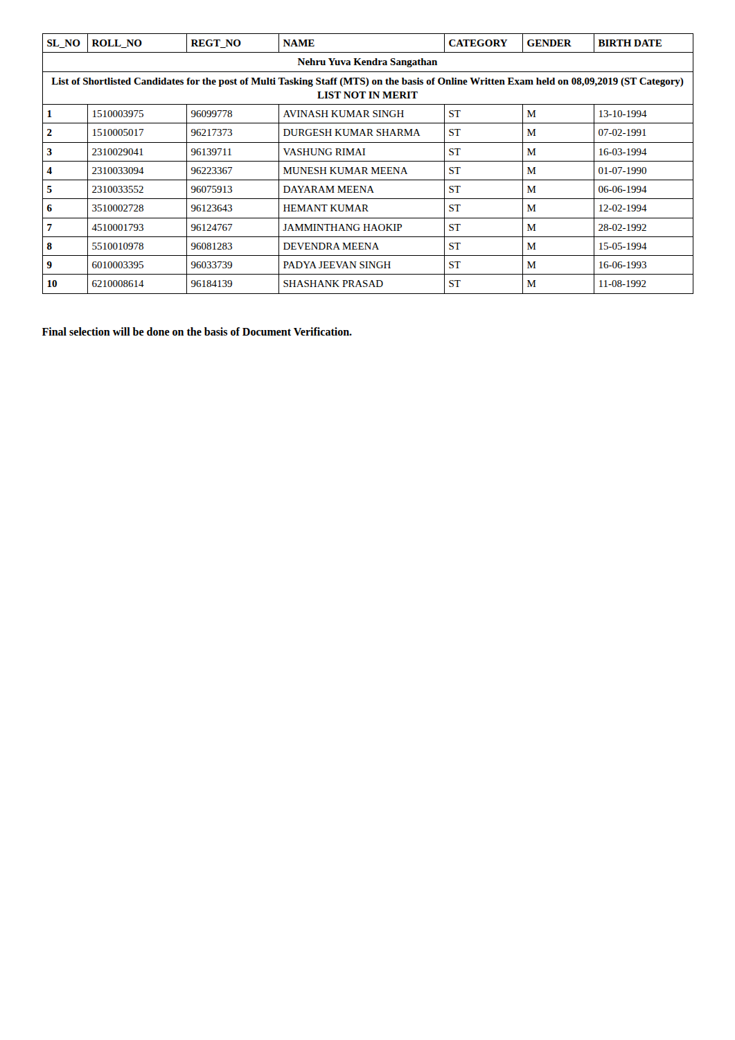| Nehru Yuva Kendra Sangathan |
| List of Shortlisted Candidates for the post of Multi Tasking Staff (MTS) on the basis of Online Written Exam held on 08,09,2019 (ST Category) LIST NOT IN MERIT |
| SL_NO | ROLL_NO | REGT_NO | NAME | CATEGORY | GENDER | BIRTH DATE |
| 1 | 1510003975 | 96099778 | AVINASH KUMAR SINGH | ST | M | 13-10-1994 |
| 2 | 1510005017 | 96217373 | DURGESH KUMAR SHARMA | ST | M | 07-02-1991 |
| 3 | 2310029041 | 96139711 | VASHUNG RIMAI | ST | M | 16-03-1994 |
| 4 | 2310033094 | 96223367 | MUNESH KUMAR MEENA | ST | M | 01-07-1990 |
| 5 | 2310033552 | 96075913 | DAYARAM MEENA | ST | M | 06-06-1994 |
| 6 | 3510002728 | 96123643 | HEMANT KUMAR | ST | M | 12-02-1994 |
| 7 | 4510001793 | 96124767 | JAMMINTHANG HAOKIP | ST | M | 28-02-1992 |
| 8 | 5510010978 | 96081283 | DEVENDRA MEENA | ST | M | 15-05-1994 |
| 9 | 6010003395 | 96033739 | PADYA JEEVAN SINGH | ST | M | 16-06-1993 |
| 10 | 6210008614 | 96184139 | SHASHANK PRASAD | ST | M | 11-08-1992 |
Final selection will be done on the basis of Document Verification.